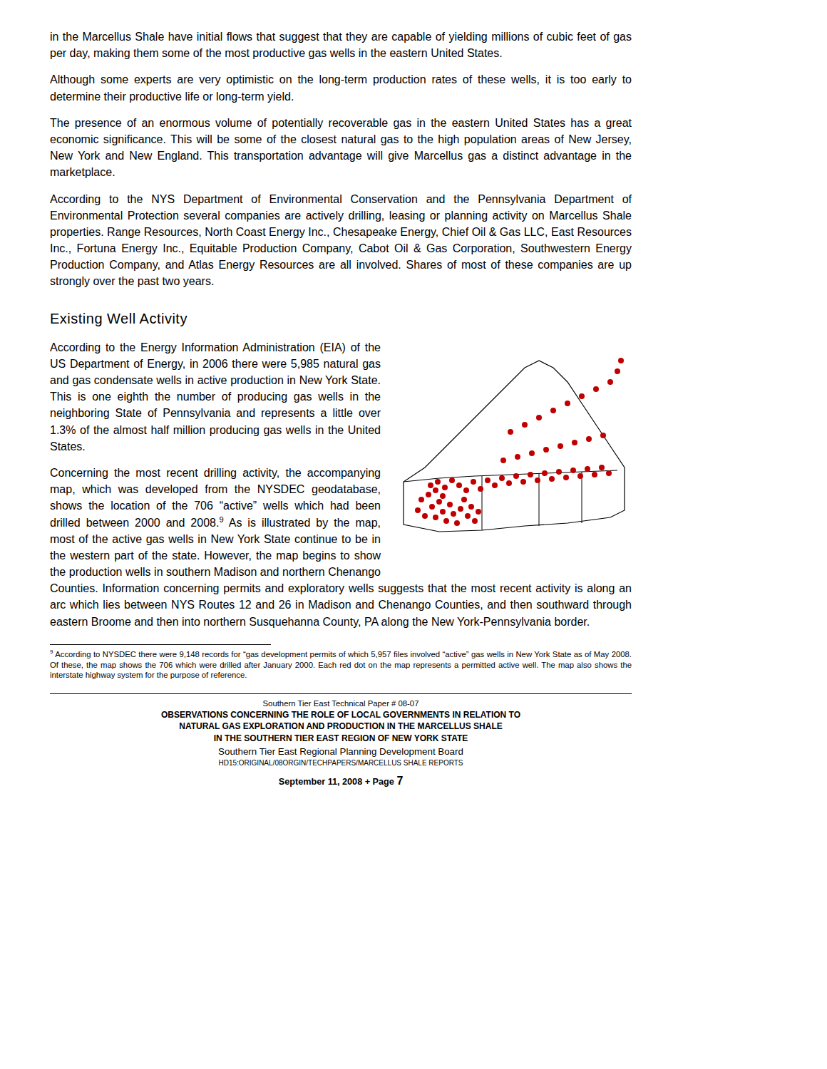in the Marcellus Shale have initial flows that suggest that they are capable of yielding millions of cubic feet of gas per day, making them some of the most productive gas wells in the eastern United States.
Although some experts are very optimistic on the long-term production rates of these wells, it is too early to determine their productive life or long-term yield.
The presence of an enormous volume of potentially recoverable gas in the eastern United States has a great economic significance. This will be some of the closest natural gas to the high population areas of New Jersey, New York and New England. This transportation advantage will give Marcellus gas a distinct advantage in the marketplace.
According to the NYS Department of Environmental Conservation and the Pennsylvania Department of Environmental Protection several companies are actively drilling, leasing or planning activity on Marcellus Shale properties. Range Resources, North Coast Energy Inc., Chesapeake Energy, Chief Oil & Gas LLC, East Resources Inc., Fortuna Energy Inc., Equitable Production Company, Cabot Oil & Gas Corporation, Southwestern Energy Production Company, and Atlas Energy Resources are all involved. Shares of most of these companies are up strongly over the past two years.
Existing Well Activity
According to the Energy Information Administration (EIA) of the US Department of Energy, in 2006 there were 5,985 natural gas and gas condensate wells in active production in New York State. This is one eighth the number of producing gas wells in the neighboring State of Pennsylvania and represents a little over 1.3% of the almost half million producing gas wells in the United States.
Concerning the most recent drilling activity, the accompanying map, which was developed from the NYSDEC geodatabase, shows the location of the 706 “active” wells which had been drilled between 2000 and 2008.9 As is illustrated by the map, most of the active gas wells in New York State continue to be in the western part of the state. However, the map begins to show the production wells in southern Madison and northern Chenango Counties. Information concerning permits and exploratory wells suggests that the most recent activity is along an arc which lies between NYS Routes 12 and 26 in Madison and Chenango Counties, and then southward through eastern Broome and then into northern Susquehanna County, PA along the New York-Pennsylvania border.
9 According to NYSDEC there were 9,148 records for “gas development permits of which 5,957 files involved “active” gas wells in New York State as of May 2008. Of these, the map shows the 706 which were drilled after January 2000. Each red dot on the map represents a permitted active well. The map also shows the interstate highway system for the purpose of reference.
Southern Tier East Technical Paper # 08-07
OBSERVATIONS CONCERNING THE ROLE OF LOCAL GOVERNMENTS IN RELATION TO
NATURAL GAS EXPLORATION AND PRODUCTION IN THE MARCELLUS SHALE
IN THE SOUTHERN TIER EAST REGION OF NEW YORK STATE
Southern Tier East Regional Planning Development Board
HD15:ORIGINAL/08ORGIN/TECHPAPERS/MARCELLUS SHALE REPORTS
September 11, 2008 + Page 7